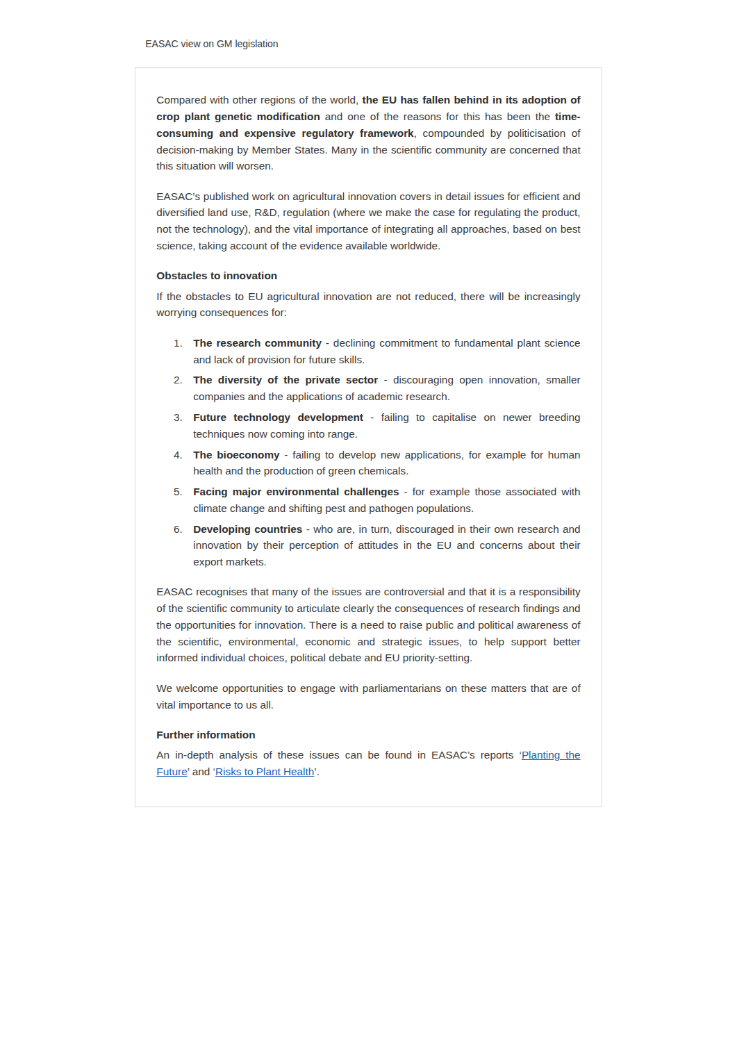EASAC view on GM legislation
Compared with other regions of the world, the EU has fallen behind in its adoption of crop plant genetic modification and one of the reasons for this has been the time-consuming and expensive regulatory framework, compounded by politicisation of decision-making by Member States. Many in the scientific community are concerned that this situation will worsen.
EASAC’s published work on agricultural innovation covers in detail issues for efficient and diversified land use, R&D, regulation (where we make the case for regulating the product, not the technology), and the vital importance of integrating all approaches, based on best science, taking account of the evidence available worldwide.
Obstacles to innovation
If the obstacles to EU agricultural innovation are not reduced, there will be increasingly worrying consequences for:
The research community - declining commitment to fundamental plant science and lack of provision for future skills.
The diversity of the private sector - discouraging open innovation, smaller companies and the applications of academic research.
Future technology development - failing to capitalise on newer breeding techniques now coming into range.
The bioeconomy - failing to develop new applications, for example for human health and the production of green chemicals.
Facing major environmental challenges - for example those associated with climate change and shifting pest and pathogen populations.
Developing countries - who are, in turn, discouraged in their own research and innovation by their perception of attitudes in the EU and concerns about their export markets.
EASAC recognises that many of the issues are controversial and that it is a responsibility of the scientific community to articulate clearly the consequences of research findings and the opportunities for innovation. There is a need to raise public and political awareness of the scientific, environmental, economic and strategic issues, to help support better informed individual choices, political debate and EU priority-setting.
We welcome opportunities to engage with parliamentarians on these matters that are of vital importance to us all.
Further information
An in-depth analysis of these issues can be found in EASAC’s reports ‘Planting the Future’ and ‘Risks to Plant Health’.